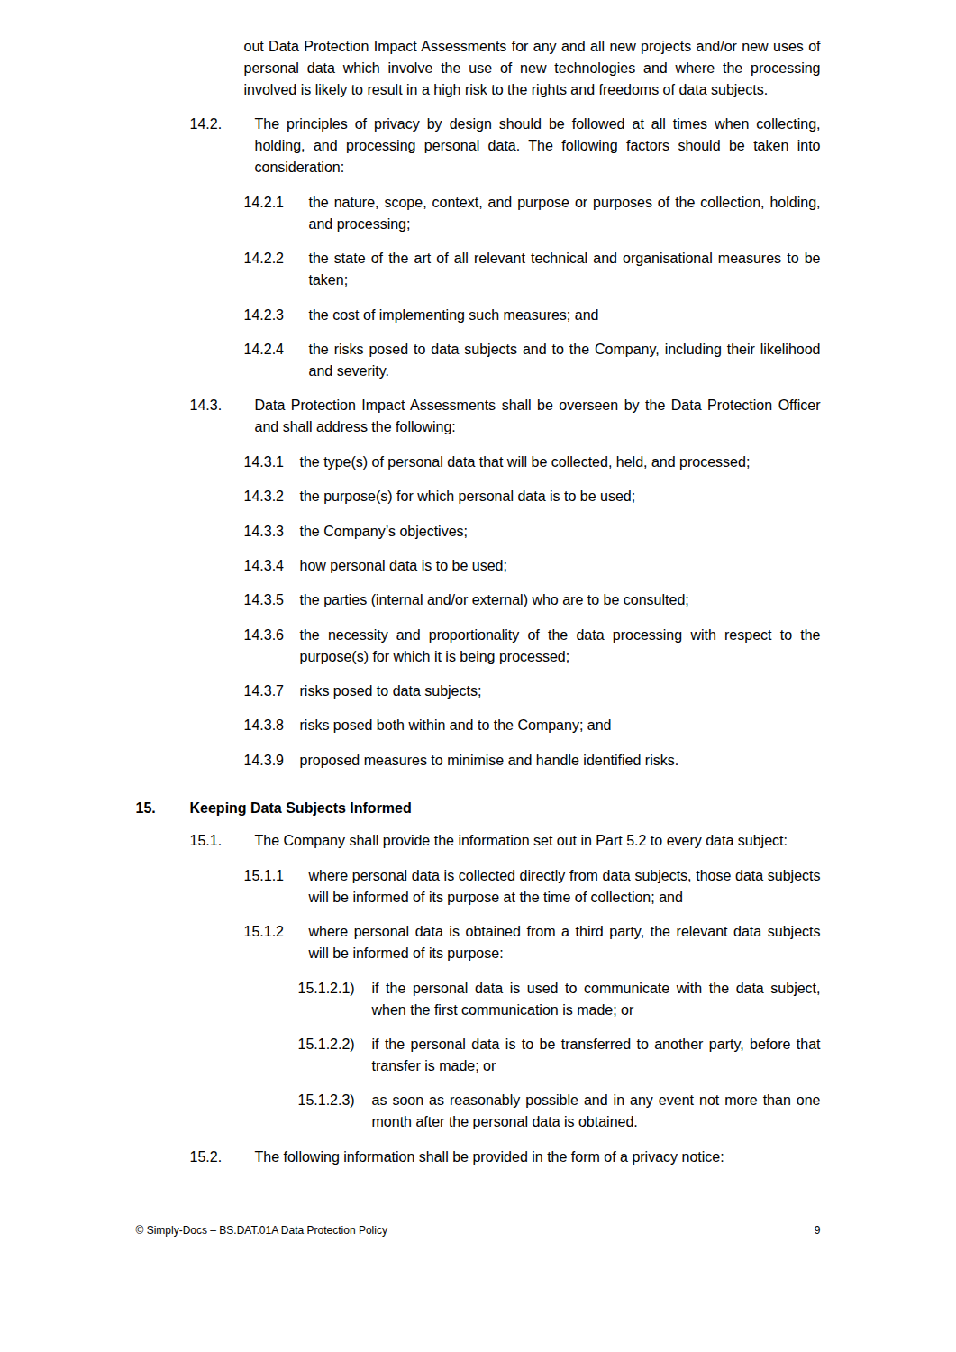out Data Protection Impact Assessments for any and all new projects and/or new uses of personal data which involve the use of new technologies and where the processing involved is likely to result in a high risk to the rights and freedoms of data subjects.
14.2.
The principles of privacy by design should be followed at all times when collecting, holding, and processing personal data. The following factors should be taken into consideration:
14.2.1
the nature, scope, context, and purpose or purposes of the collection, holding, and processing;
14.2.2
the state of the art of all relevant technical and organisational measures to be taken;
14.2.3
the cost of implementing such measures; and
14.2.4
the risks posed to data subjects and to the Company, including their likelihood and severity.
14.3.
Data Protection Impact Assessments shall be overseen by the Data Protection Officer and shall address the following:
14.3.1
the type(s) of personal data that will be collected, held, and processed;
14.3.2
the purpose(s) for which personal data is to be used;
14.3.3
the Company’s objectives;
14.3.4
how personal data is to be used;
14.3.5
the parties (internal and/or external) who are to be consulted;
14.3.6
the necessity and proportionality of the data processing with respect to the purpose(s) for which it is being processed;
14.3.7
risks posed to data subjects;
14.3.8
risks posed both within and to the Company; and
14.3.9
proposed measures to minimise and handle identified risks.
15.
Keeping Data Subjects Informed
15.1.
The Company shall provide the information set out in Part 5.2 to every data subject:
15.1.1
where personal data is collected directly from data subjects, those data subjects will be informed of its purpose at the time of collection; and
15.1.2
where personal data is obtained from a third party, the relevant data subjects will be informed of its purpose:
15.1.2.1)
if the personal data is used to communicate with the data subject, when the first communication is made; or
15.1.2.2)
if the personal data is to be transferred to another party, before that transfer is made; or
15.1.2.3)
as soon as reasonably possible and in any event not more than one month after the personal data is obtained.
15.2.
The following information shall be provided in the form of a privacy notice:
© Simply-Docs – BS.DAT.01A Data Protection Policy 9